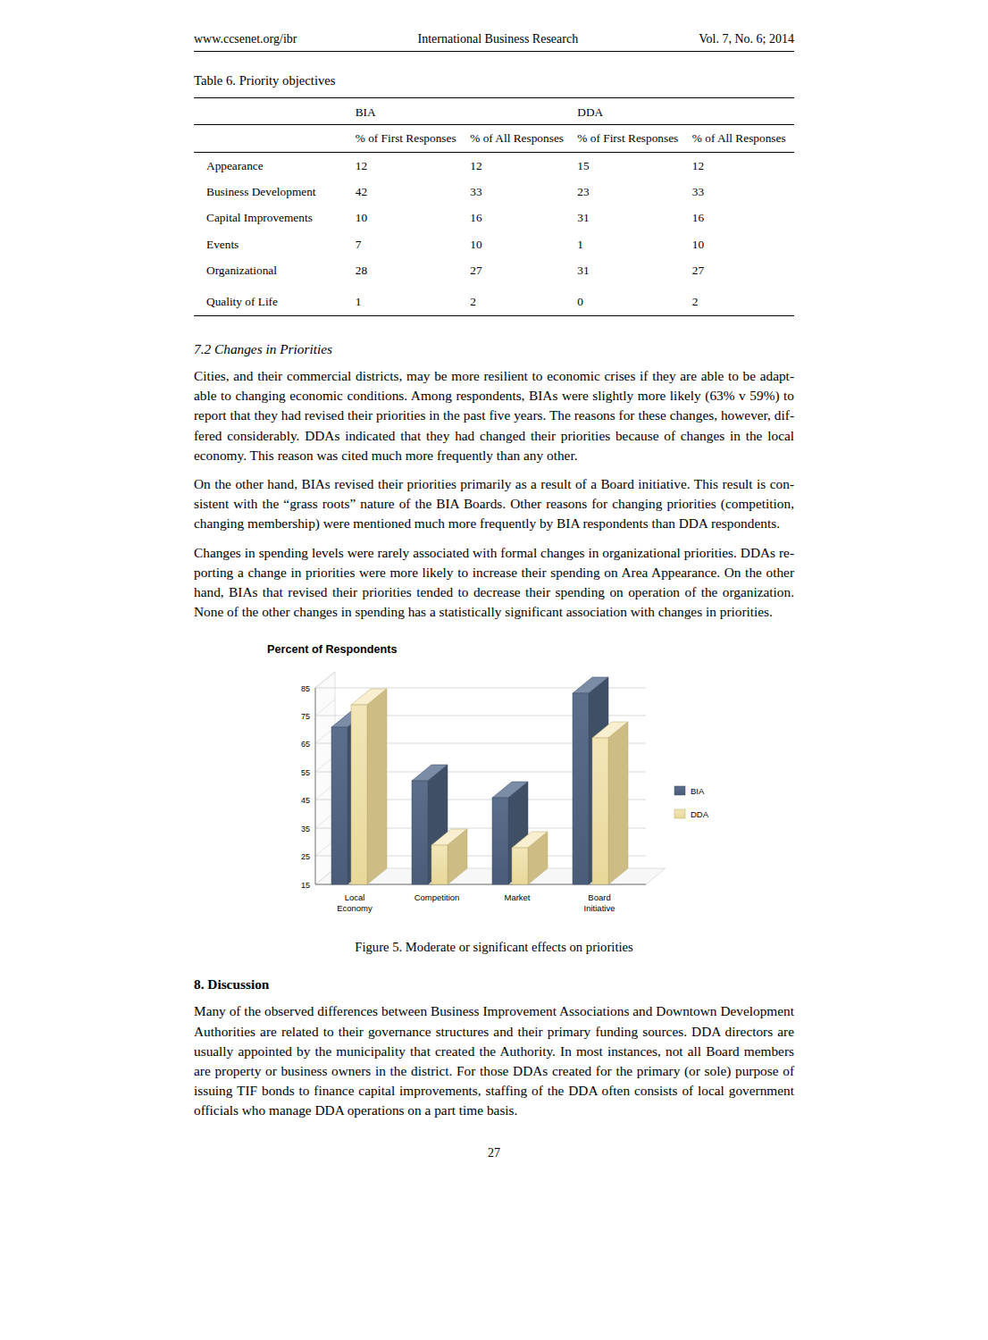www.ccsenet.org/ibr
International Business Research
Vol. 7, No. 6; 2014
Table 6. Priority objectives
| | BIA | DDA |
| --- | --- | --- |
| | % of First Responses | % of All Responses | % of First Responses | % of All Responses |
| Appearance | 12 | 12 | 15 | 12 |
| Business Development | 42 | 33 | 23 | 33 |
| Capital Improvements | 10 | 16 | 31 | 16 |
| Events | 7 | 10 | 1 | 10 |
| Organizational | 28 | 27 | 31 | 27 |
| Quality of Life | 1 | 2 | 0 | 2 |
7.2 Changes in Priorities
Cities, and their commercial districts, may be more resilient to economic crises if they are able to be adaptable to changing economic conditions. Among respondents, BIAs were slightly more likely (63% v 59%) to report that they had revised their priorities in the past five years. The reasons for these changes, however, differed considerably. DDAs indicated that they had changed their priorities because of changes in the local economy. This reason was cited much more frequently than any other.
On the other hand, BIAs revised their priorities primarily as a result of a Board initiative. This result is consistent with the “grass roots” nature of the BIA Boards. Other reasons for changing priorities (competition, changing membership) were mentioned much more frequently by BIA respondents than DDA respondents.
Changes in spending levels were rarely associated with formal changes in organizational priorities. DDAs reporting a change in priorities were more likely to increase their spending on Area Appearance. On the other hand, BIAs that revised their priorities tended to decrease their spending on operation of the organization. None of the other changes in spending has a statistically significant association with changes in priorities.
Percent of Respondents
85 75 65 55 45 35 25 15 Group 1: Local Economy BIA=71, DDA=79 Group 2: Competition BIA=52, DDA=29 Group 3: Market BIA=46, DDA=28 Group 4: Board Initiative BIA=83, DDA=67 Local Economy Competition Market Board Initiative BIA DDA
Figure 5. Moderate or significant effects on priorities
8. Discussion
Many of the observed differences between Business Improvement Associations and Downtown Development Authorities are related to their governance structures and their primary funding sources. DDA directors are usually appointed by the municipality that created the Authority. In most instances, not all Board members are property or business owners in the district. For those DDAs created for the primary (or sole) purpose of issuing TIF bonds to finance capital improvements, staffing of the DDA often consists of local government officials who manage DDA operations on a part time basis.
27